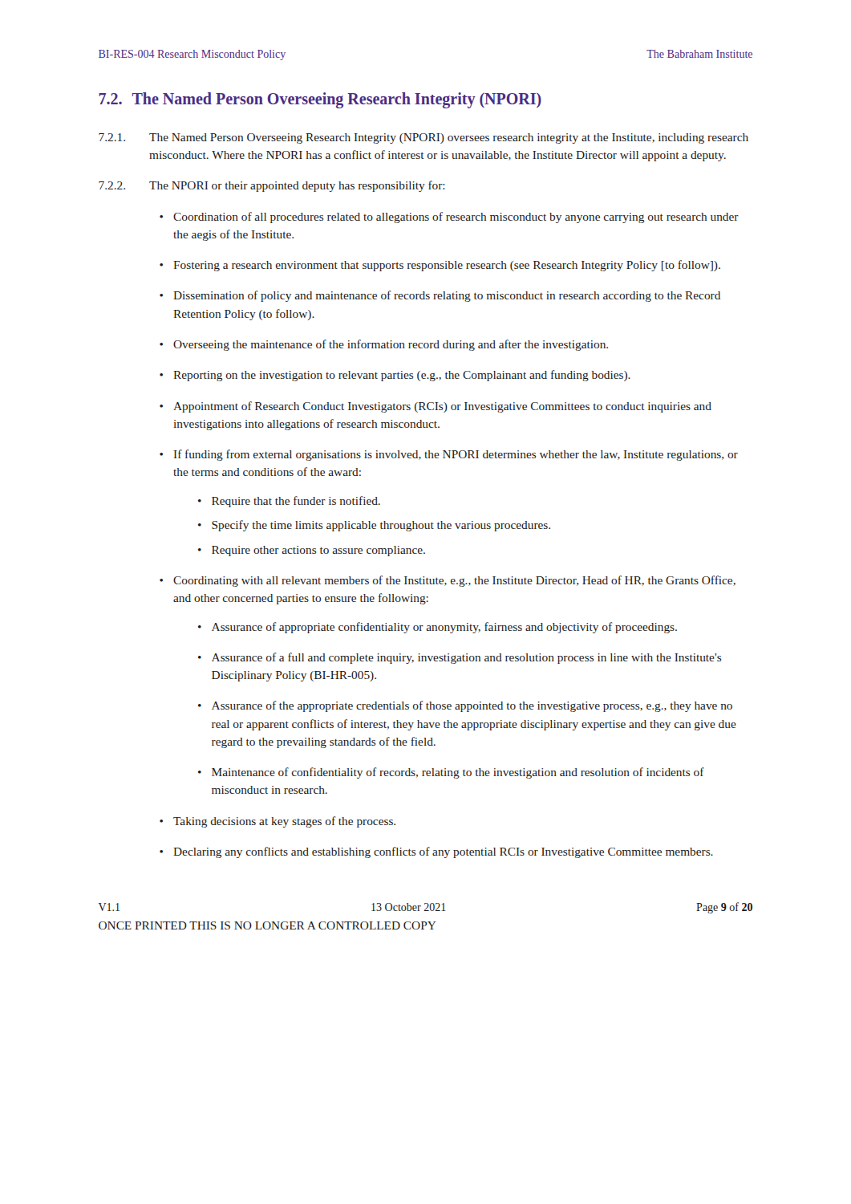BI-RES-004 Research Misconduct Policy The Babraham Institute
7.2. The Named Person Overseeing Research Integrity (NPORI)
7.2.1. The Named Person Overseeing Research Integrity (NPORI) oversees research integrity at the Institute, including research misconduct. Where the NPORI has a conflict of interest or is unavailable, the Institute Director will appoint a deputy.
7.2.2. The NPORI or their appointed deputy has responsibility for:
Coordination of all procedures related to allegations of research misconduct by anyone carrying out research under the aegis of the Institute.
Fostering a research environment that supports responsible research (see Research Integrity Policy [to follow]).
Dissemination of policy and maintenance of records relating to misconduct in research according to the Record Retention Policy (to follow).
Overseeing the maintenance of the information record during and after the investigation.
Reporting on the investigation to relevant parties (e.g., the Complainant and funding bodies).
Appointment of Research Conduct Investigators (RCIs) or Investigative Committees to conduct inquiries and investigations into allegations of research misconduct.
If funding from external organisations is involved, the NPORI determines whether the law, Institute regulations, or the terms and conditions of the award:
Require that the funder is notified.
Specify the time limits applicable throughout the various procedures.
Require other actions to assure compliance.
Coordinating with all relevant members of the Institute, e.g., the Institute Director, Head of HR, the Grants Office, and other concerned parties to ensure the following:
Assurance of appropriate confidentiality or anonymity, fairness and objectivity of proceedings.
Assurance of a full and complete inquiry, investigation and resolution process in line with the Institute's Disciplinary Policy (BI-HR-005).
Assurance of the appropriate credentials of those appointed to the investigative process, e.g., they have no real or apparent conflicts of interest, they have the appropriate disciplinary expertise and they can give due regard to the prevailing standards of the field.
Maintenance of confidentiality of records, relating to the investigation and resolution of incidents of misconduct in research.
Taking decisions at key stages of the process.
Declaring any conflicts and establishing conflicts of any potential RCIs or Investigative Committee members.
V1.1 13 October 2021 Page 9 of 20
ONCE PRINTED THIS IS NO LONGER A CONTROLLED COPY